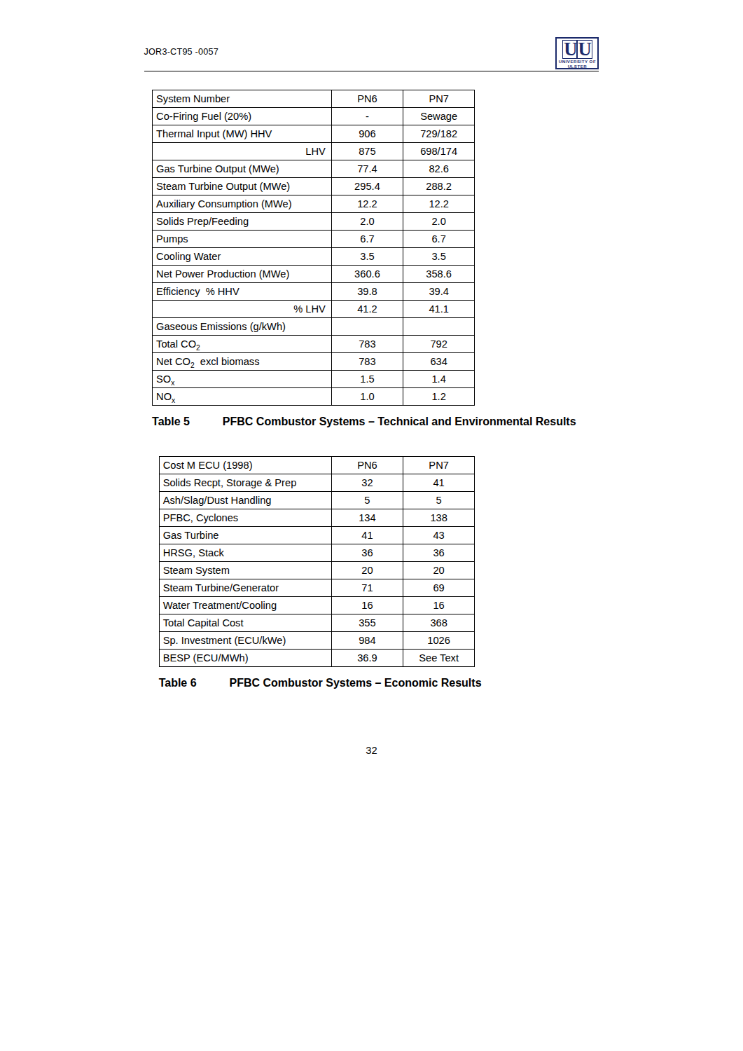JOR3-CT95 -0057
UU
UNIVERSITY OF
ULSTER
| System Number | PN6 | PN7 |
| Co-Firing Fuel (20%) | - | Sewage |
| Thermal Input (MW) HHV | 906 | 729/182 |
| LHV | 875 | 698/174 |
| Gas Turbine Output (MWe) | 77.4 | 82.6 |
| Steam Turbine Output (MWe) | 295.4 | 288.2 |
| Auxiliary Consumption (MWe) | 12.2 | 12.2 |
| Solids Prep/Feeding | 2.0 | 2.0 |
| Pumps | 6.7 | 6.7 |
| Cooling Water | 3.5 | 3.5 |
| Net Power Production (MWe) | 360.6 | 358.6 |
| Efficiency % HHV | 39.8 | 39.4 |
| % LHV | 41.2 | 41.1 |
| Gaseous Emissions (g/kWh) | | |
| Total CO 2 | 783 | 792 |
| Net CO 2 excl biomass | 783 | 634 |
| SO x | 1.5 | 1.4 |
| NO x | 1.0 | 1.2 |
Table 5 PFBC Combustor Systems – Technical and Environmental Results
| Cost M ECU (1998) | PN6 | PN7 |
| Solids Recpt, Storage & Prep | 32 | 41 |
| Ash/Slag/Dust Handling | 5 | 5 |
| PFBC, Cyclones | 134 | 138 |
| Gas Turbine | 41 | 43 |
| HRSG, Stack | 36 | 36 |
| Steam System | 20 | 20 |
| Steam Turbine/Generator | 71 | 69 |
| Water Treatment/Cooling | 16 | 16 |
| Total Capital Cost | 355 | 368 |
| Sp. Investment (ECU/kWe) | 984 | 1026 |
| BESP (ECU/MWh) | 36.9 | See Text |
Table 6 PFBC Combustor Systems – Economic Results
32